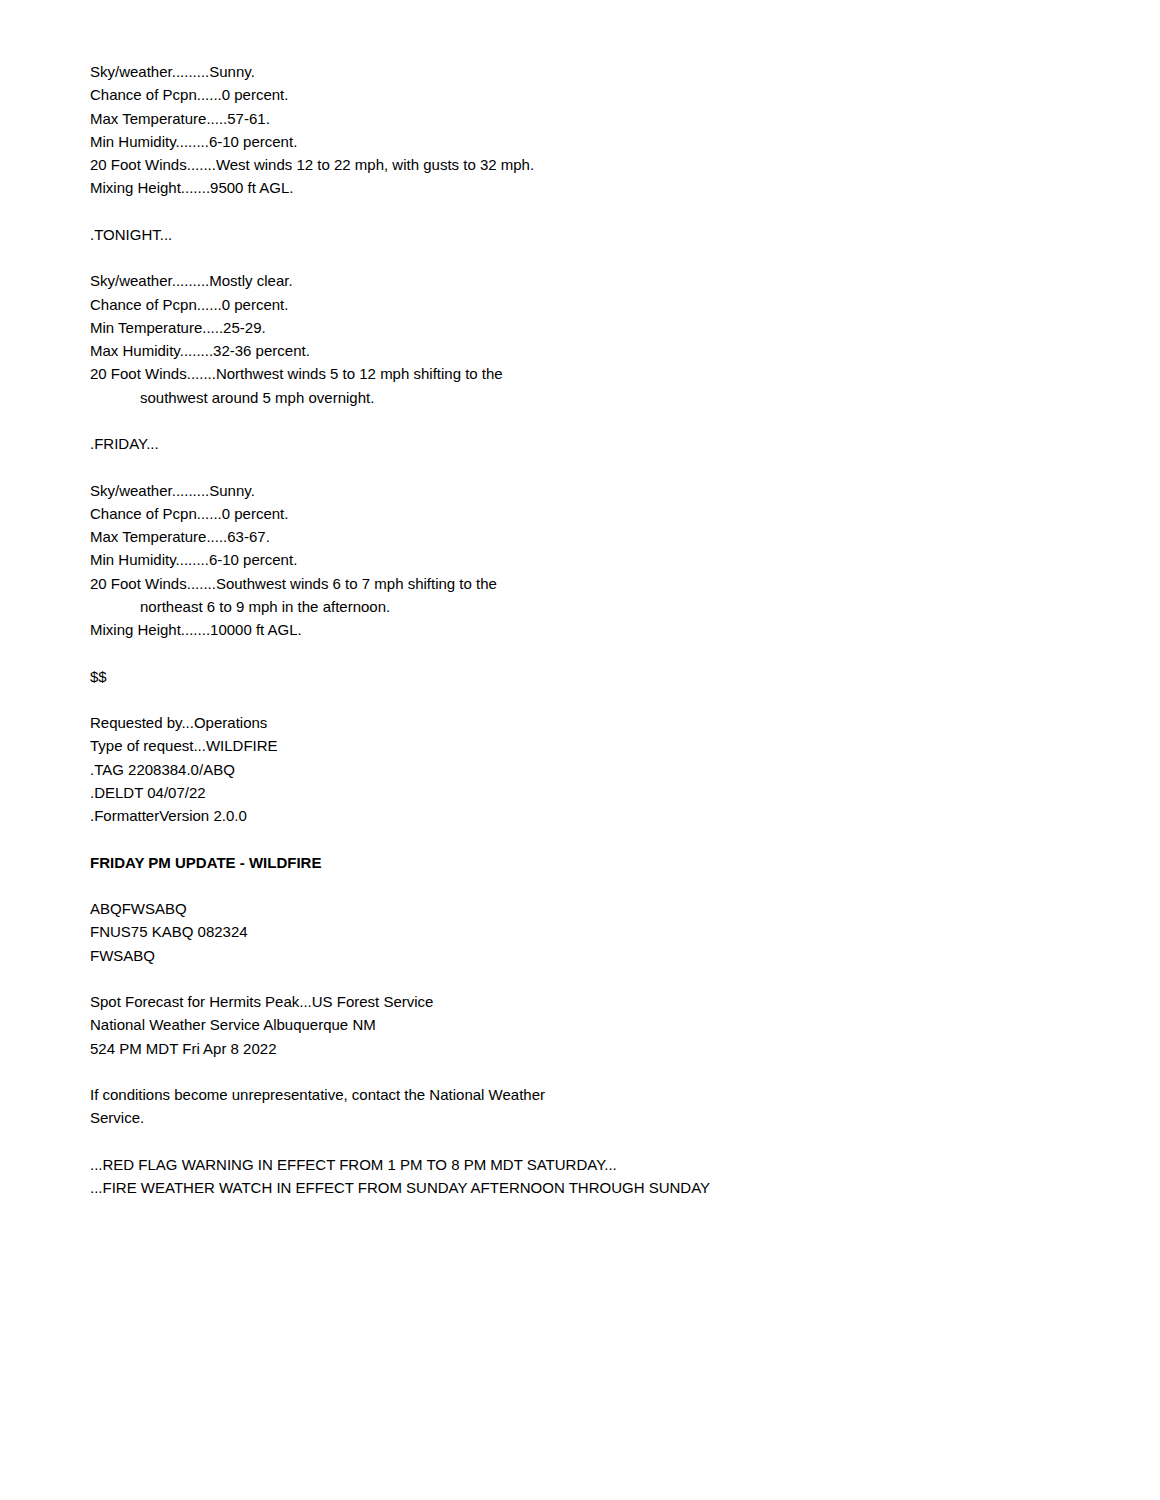Sky/weather.........Sunny.
Chance of Pcpn......0 percent.
Max Temperature.....57-61.
Min Humidity........6-10 percent.
20 Foot Winds.......West winds 12 to 22 mph, with gusts to 32 mph.
Mixing Height.......9500 ft AGL.
.TONIGHT...
Sky/weather.........Mostly clear.
Chance of Pcpn......0 percent.
Min Temperature.....25-29.
Max Humidity........32-36 percent.
20 Foot Winds.......Northwest winds 5 to 12 mph shifting to the
            southwest around 5 mph overnight.
.FRIDAY...
Sky/weather.........Sunny.
Chance of Pcpn......0 percent.
Max Temperature.....63-67.
Min Humidity........6-10 percent.
20 Foot Winds.......Southwest winds 6 to 7 mph shifting to the
            northeast 6 to 9 mph in the afternoon.
Mixing Height.......10000 ft AGL.
$$
Requested by...Operations
Type of request...WILDFIRE
.TAG 2208384.0/ABQ
.DELDT 04/07/22
.FormatterVersion 2.0.0
FRIDAY PM UPDATE - WILDFIRE
ABQFWSABQ
FNUS75 KABQ 082324
FWSABQ
Spot Forecast for Hermits Peak...US Forest Service
National Weather Service Albuquerque NM
524 PM MDT Fri Apr 8 2022
If conditions become unrepresentative, contact the National Weather
Service.
...RED FLAG WARNING IN EFFECT FROM 1 PM TO 8 PM MDT SATURDAY...
...FIRE WEATHER WATCH IN EFFECT FROM SUNDAY AFTERNOON THROUGH SUNDAY